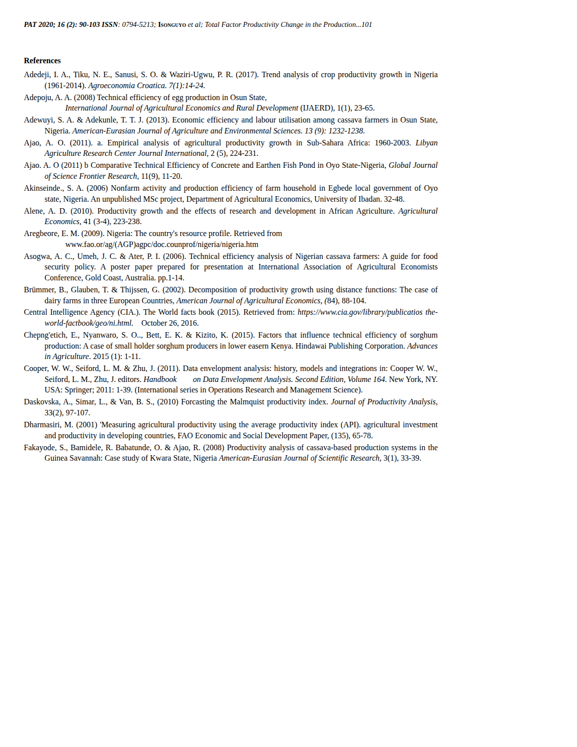PAT 2020; 16 (2): 90-103 ISSN: 0794-5213; Isonguyo et al; Total Factor Productivity Change in the Production...101
References
Adedeji, I. A., Tiku, N. E., Sanusi, S. O. & Waziri-Ugwu, P. R. (2017). Trend analysis of crop productivity growth in Nigeria (1961-2014). Agroeconomia Croatica. 7(1):14-24.
Adepoju, A. A. (2008) Technical efficiency of egg production in Osun State, International Journal of Agricultural Economics and Rural Development (IJAERD), 1(1), 23-65.
Adewuyi, S. A. & Adekunle, T. T. J. (2013). Economic efficiency and labour utilisation among cassava farmers in Osun State, Nigeria. American-Eurasian Journal of Agriculture and Environmental Sciences. 13 (9): 1232-1238.
Ajao, A. O. (2011). a. Empirical analysis of agricultural productivity growth in Sub-Sahara Africa: 1960-2003. Libyan Agriculture Research Center Journal International, 2 (5), 224-231.
Ajao. A. O (2011) b Comparative Technical Efficiency of Concrete and Earthen Fish Pond in Oyo State-Nigeria, Global Journal of Science Frontier Research, 11(9), 11-20.
Akinseinde., S. A. (2006) Nonfarm activity and production efficiency of farm household in Egbede local government of Oyo state, Nigeria. An unpublished MSc project, Department of Agricultural Economics, University of Ibadan. 32-48.
Alene, A. D. (2010). Productivity growth and the effects of research and development in African Agriculture. Agricultural Economics, 41 (3-4), 223-238.
Aregbeore, E. M. (2009). Nigeria: The country's resource profile. Retrieved from www.fao.or/ag/(AGP)agpc/doc.counprof/nigeria/nigeria.htm
Asogwa, A. C., Umeh, J. C. & Ater, P. I. (2006). Technical efficiency analysis of Nigerian cassava farmers: A guide for food security policy. A poster paper prepared for presentation at International Association of Agricultural Economists Conference, Gold Coast, Australia. pp.1-14.
Brümmer, B., Glauben, T. & Thijssen, G. (2002). Decomposition of productivity growth using distance functions: The case of dairy farms in three European Countries, American Journal of Agricultural Economics, (84), 88-104.
Central Intelligence Agency (CIA.). The World facts book (2015). Retrieved from: https://www.cia.gov/library/publicatios the-world-factbook/geo/ni.html. October 26, 2016.
Chepng'etich, E., Nyanwaro, S. O.., Bett, E. K. & Kizito, K. (2015). Factors that influence technical efficiency of sorghum production: A case of small holder sorghum producers in lower easern Kenya. Hindawai Publishing Corporation. Advances in Agriculture. 2015 (1): 1-11.
Cooper, W. W., Seiford, L. M. & Zhu, J. (2011). Data envelopment analysis: history, models and integrations in: Cooper W. W., Seiford, L. M., Zhu, J. editors. Handbook on Data Envelopment Analysis. Second Edition, Volume 164. New York, NY. USA: Springer; 2011: 1-39. (International series in Operations Research and Management Science).
Daskovska, A., Simar, L., & Van, B. S., (2010) Forcasting the Malmquist productivity index. Journal of Productivity Analysis, 33(2), 97-107.
Dharmasiri, M. (2001) 'Measuring agricultural productivity using the average productivity index (API). agricultural investment and productivity in developing countries, FAO Economic and Social Development Paper, (135), 65-78.
Fakayode, S., Bamidele, R. Babatunde, O. & Ajao, R. (2008) Productivity analysis of cassava-based production systems in the Guinea Savannah: Case study of Kwara State, Nigeria American-Eurasian Journal of Scientific Research, 3(1), 33-39.